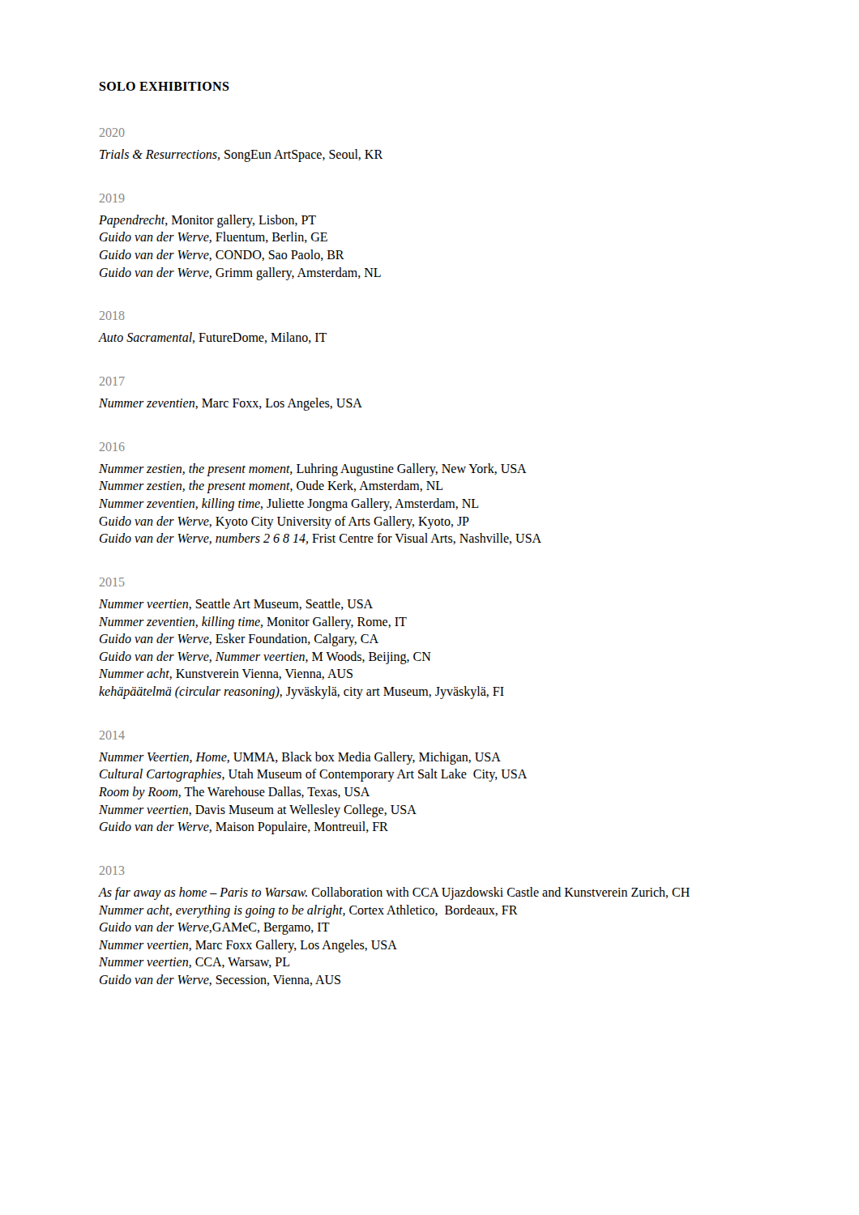SOLO EXHIBITIONS
2020
Trials & Resurrections, SongEun ArtSpace, Seoul, KR
2019
Papendrecht, Monitor gallery, Lisbon, PT
Guido van der Werve, Fluentum, Berlin, GE
Guido van der Werve, CONDO, Sao Paolo, BR
Guido van der Werve, Grimm gallery, Amsterdam, NL
2018
Auto Sacramental, FutureDome, Milano, IT
2017
Nummer zeventien, Marc Foxx, Los Angeles, USA
2016
Nummer zestien, the present moment, Luhring Augustine Gallery, New York, USA
Nummer zestien, the present moment, Oude Kerk, Amsterdam, NL
Nummer zeventien, killing time, Juliette Jongma Gallery, Amsterdam, NL
Guido van der Werve, Kyoto City University of Arts Gallery, Kyoto, JP
Guido van der Werve, numbers 2 6 8 14, Frist Centre for Visual Arts, Nashville, USA
2015
Nummer veertien, Seattle Art Museum, Seattle, USA
Nummer zeventien, killing time, Monitor Gallery, Rome, IT
Guido van der Werve, Esker Foundation, Calgary, CA
Guido van der Werve, Nummer veertien, M Woods, Beijing, CN
Nummer acht, Kunstverein Vienna, Vienna, AUS
kehäpäätelmä (circular reasoning), Jyväskylä, city art Museum, Jyväskylä, FI
2014
Nummer Veertien, Home, UMMA, Black box Media Gallery, Michigan, USA
Cultural Cartographies, Utah Museum of Contemporary Art Salt Lake City, USA
Room by Room, The Warehouse Dallas, Texas, USA
Nummer veertien, Davis Museum at Wellesley College, USA
Guido van der Werve, Maison Populaire, Montreuil, FR
2013
As far away as home – Paris to Warsaw. Collaboration with CCA Ujazdowski Castle and Kunstverein Zurich, CH
Nummer acht, everything is going to be alright, Cortex Athletico, Bordeaux, FR
Guido van der Werve,GAMeC, Bergamo, IT
Nummer veertien, Marc Foxx Gallery, Los Angeles, USA
Nummer veertien, CCA, Warsaw, PL
Guido van der Werve, Secession, Vienna, AUS